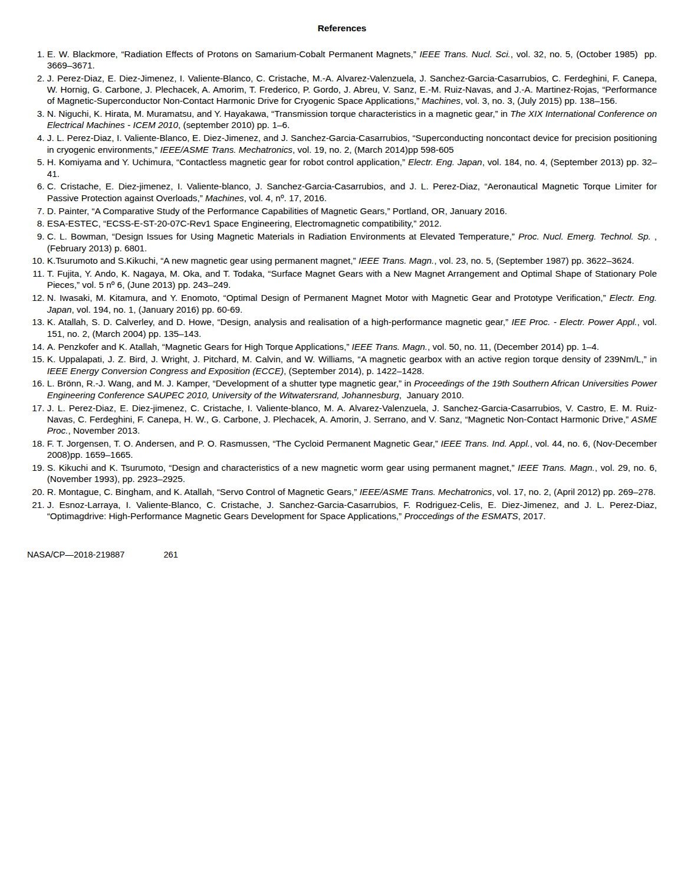References
E. W. Blackmore, “Radiation Effects of Protons on Samarium-Cobalt Permanent Magnets,” IEEE Trans. Nucl. Sci., vol. 32, no. 5, (October 1985) pp. 3669–3671.
J. Perez-Diaz, E. Diez-Jimenez, I. Valiente-Blanco, C. Cristache, M.-A. Alvarez-Valenzuela, J. Sanchez-Garcia-Casarrubios, C. Ferdeghini, F. Canepa, W. Hornig, G. Carbone, J. Plechacek, A. Amorim, T. Frederico, P. Gordo, J. Abreu, V. Sanz, E.-M. Ruiz-Navas, and J.-A. Martinez-Rojas, “Performance of Magnetic-Superconductor Non-Contact Harmonic Drive for Cryogenic Space Applications,” Machines, vol. 3, no. 3, (July 2015) pp. 138–156.
N. Niguchi, K. Hirata, M. Muramatsu, and Y. Hayakawa, “Transmission torque characteristics in a magnetic gear,” in The XIX International Conference on Electrical Machines - ICEM 2010, (september 2010) pp. 1–6.
J. L. Perez-Diaz, I. Valiente-Blanco, E. Diez-Jimenez, and J. Sanchez-Garcia-Casarrubios, “Superconducting noncontact device for precision positioning in cryogenic environments,” IEEE/ASME Trans. Mechatronics, vol. 19, no. 2, (March 2014)pp 598-605
H. Komiyama and Y. Uchimura, “Contactless magnetic gear for robot control application,” Electr. Eng. Japan, vol. 184, no. 4, (September 2013) pp. 32–41.
C. Cristache, E. Diez-jimenez, I. Valiente-blanco, J. Sanchez-Garcia-Casarrubios, and J. L. Perez-Diaz, “Aeronautical Magnetic Torque Limiter for Passive Protection against Overloads,” Machines, vol. 4, nº. 17, 2016.
D. Painter, “A Comparative Study of the Performance Capabilities of Magnetic Gears,” Portland, OR, January 2016.
ESA-ESTEC, “ECSS-E-ST-20-07C-Rev1 Space Engineering, Electromagnetic compatibility,” 2012.
C. L. Bowman, “Design Issues for Using Magnetic Materials in Radiation Environments at Elevated Temperature,” Proc. Nucl. Emerg. Technol. Sp. ,(February 2013) p. 6801.
K.Tsurumoto and S.Kikuchi, “A new magnetic gear using permanent magnet,” IEEE Trans. Magn., vol. 23, no. 5, (September 1987) pp. 3622–3624.
T. Fujita, Y. Ando, K. Nagaya, M. Oka, and T. Todaka, “Surface Magnet Gears with a New Magnet Arrangement and Optimal Shape of Stationary Pole Pieces,” vol. 5 nº 6, (June 2013) pp. 243–249.
N. Iwasaki, M. Kitamura, and Y. Enomoto, “Optimal Design of Permanent Magnet Motor with Magnetic Gear and Prototype Verification,” Electr. Eng. Japan, vol. 194, no. 1, (January 2016) pp. 60-69.
K. Atallah, S. D. Calverley, and D. Howe, “Design, analysis and realisation of a high-performance magnetic gear,” IEE Proc. - Electr. Power Appl., vol. 151, no. 2, (March 2004) pp. 135–143.
A. Penzkofer and K. Atallah, “Magnetic Gears for High Torque Applications,” IEEE Trans. Magn., vol. 50, no. 11, (December 2014) pp. 1–4.
K. Uppalapati, J. Z. Bird, J. Wright, J. Pitchard, M. Calvin, and W. Williams, “A magnetic gearbox with an active region torque density of 239Nm/L,” in IEEE Energy Conversion Congress and Exposition (ECCE), (September 2014), p. 1422–1428.
L. Brönn, R.-J. Wang, and M. J. Kamper, “Development of a shutter type magnetic gear,” in Proceedings of the 19th Southern African Universities Power Engineering Conference SAUPEC 2010, University of the Witwatersrand, Johannesburg, January 2010.
J. L. Perez-Diaz, E. Diez-jimenez, C. Cristache, I. Valiente-blanco, M. A. Alvarez-Valenzuela, J. Sanchez-Garcia-Casarrubios, V. Castro, E. M. Ruiz-Navas, C. Ferdeghini, F. Canepa, H. W., G. Carbone, J. Plechacek, A. Amorin, J. Serrano, and V. Sanz, “Magnetic Non-Contact Harmonic Drive,” ASME Proc., November 2013.
F. T. Jorgensen, T. O. Andersen, and P. O. Rasmussen, “The Cycloid Permanent Magnetic Gear,” IEEE Trans. Ind. Appl., vol. 44, no. 6, (Nov-December 2008)pp. 1659–1665.
S. Kikuchi and K. Tsurumoto, “Design and characteristics of a new magnetic worm gear using permanent magnet,” IEEE Trans. Magn., vol. 29, no. 6, (November 1993), pp. 2923–2925.
R. Montague, C. Bingham, and K. Atallah, “Servo Control of Magnetic Gears,” IEEE/ASME Trans. Mechatronics, vol. 17, no. 2, (April 2012) pp. 269–278.
J. Esnoz-Larraya, I. Valiente-Blanco, C. Cristache, J. Sanchez-Garcia-Casarrubios, F. Rodriguez-Celis, E. Diez-Jimenez, and J. L. Perez-Diaz, “Optimagdrive: High-Performance Magnetic Gears Development for Space Applications,” Proccedings of the ESMATS, 2017.
NASA/CP—2018-219887261